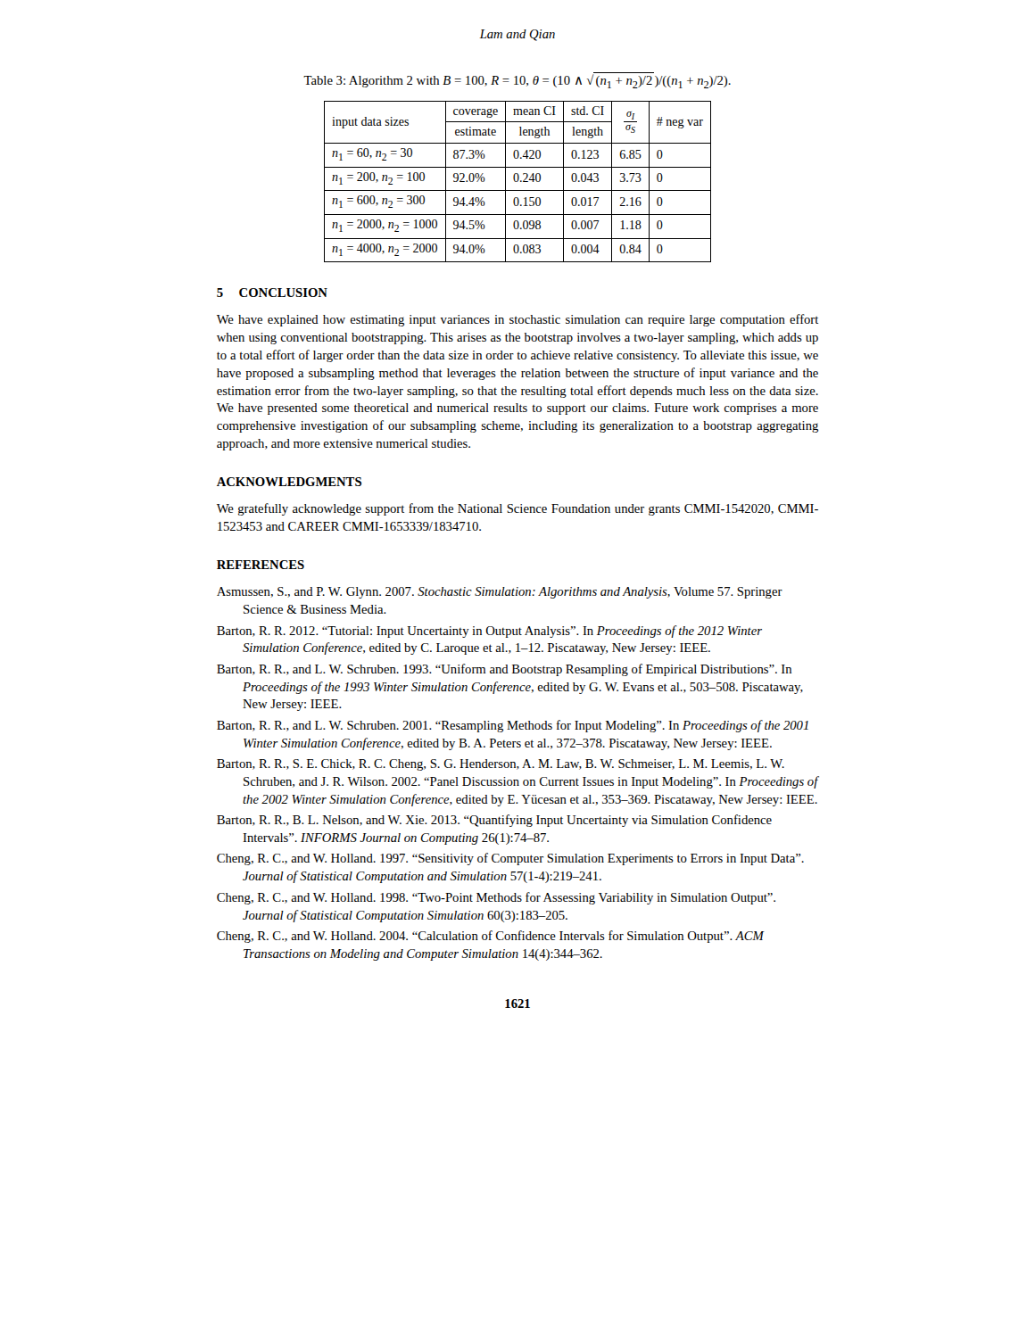Lam and Qian
Table 3: Algorithm 2 with B = 100, R = 10, θ = (10 ∧ √(n1 + n2)/2)/((n1 + n2)/2).
| input data sizes | coverage | mean CI | std. CI | σ I σ S | # neg var |
| --- | --- | --- | --- | --- | --- |
| estimate | length | length |
| n 1 = 60, n 2 = 30 | 87.3% | 0.420 | 0.123 | 6.85 | 0 |
| n 1 = 200, n 2 = 100 | 92.0% | 0.240 | 0.043 | 3.73 | 0 |
| n 1 = 600, n 2 = 300 | 94.4% | 0.150 | 0.017 | 2.16 | 0 |
| n 1 = 2000, n 2 = 1000 | 94.5% | 0.098 | 0.007 | 1.18 | 0 |
| n 1 = 4000, n 2 = 2000 | 94.0% | 0.083 | 0.004 | 0.84 | 0 |
5 CONCLUSION
We have explained how estimating input variances in stochastic simulation can require large computation effort when using conventional bootstrapping. This arises as the bootstrap involves a two-layer sampling, which adds up to a total effort of larger order than the data size in order to achieve relative consistency. To alleviate this issue, we have proposed a subsampling method that leverages the relation between the structure of input variance and the estimation error from the two-layer sampling, so that the resulting total effort depends much less on the data size. We have presented some theoretical and numerical results to support our claims. Future work comprises a more comprehensive investigation of our subsampling scheme, including its generalization to a bootstrap aggregating approach, and more extensive numerical studies.
ACKNOWLEDGMENTS
We gratefully acknowledge support from the National Science Foundation under grants CMMI-1542020, CMMI-1523453 and CAREER CMMI-1653339/1834710.
REFERENCES
Asmussen, S., and P. W. Glynn. 2007. Stochastic Simulation: Algorithms and Analysis, Volume 57. Springer Science & Business Media.
Barton, R. R. 2012. “Tutorial: Input Uncertainty in Output Analysis”. In Proceedings of the 2012 Winter Simulation Conference, edited by C. Laroque et al., 1–12. Piscataway, New Jersey: IEEE.
Barton, R. R., and L. W. Schruben. 1993. “Uniform and Bootstrap Resampling of Empirical Distributions”. In Proceedings of the 1993 Winter Simulation Conference, edited by G. W. Evans et al., 503–508. Piscataway, New Jersey: IEEE.
Barton, R. R., and L. W. Schruben. 2001. “Resampling Methods for Input Modeling”. In Proceedings of the 2001 Winter Simulation Conference, edited by B. A. Peters et al., 372–378. Piscataway, New Jersey: IEEE.
Barton, R. R., S. E. Chick, R. C. Cheng, S. G. Henderson, A. M. Law, B. W. Schmeiser, L. M. Leemis, L. W. Schruben, and J. R. Wilson. 2002. “Panel Discussion on Current Issues in Input Modeling”. In Proceedings of the 2002 Winter Simulation Conference, edited by E. Yücesan et al., 353–369. Piscataway, New Jersey: IEEE.
Barton, R. R., B. L. Nelson, and W. Xie. 2013. “Quantifying Input Uncertainty via Simulation Confidence Intervals”. INFORMS Journal on Computing 26(1):74–87.
Cheng, R. C., and W. Holland. 1997. “Sensitivity of Computer Simulation Experiments to Errors in Input Data”. Journal of Statistical Computation and Simulation 57(1-4):219–241.
Cheng, R. C., and W. Holland. 1998. “Two-Point Methods for Assessing Variability in Simulation Output”. Journal of Statistical Computation Simulation 60(3):183–205.
Cheng, R. C., and W. Holland. 2004. “Calculation of Confidence Intervals for Simulation Output”. ACM Transactions on Modeling and Computer Simulation 14(4):344–362.
1621